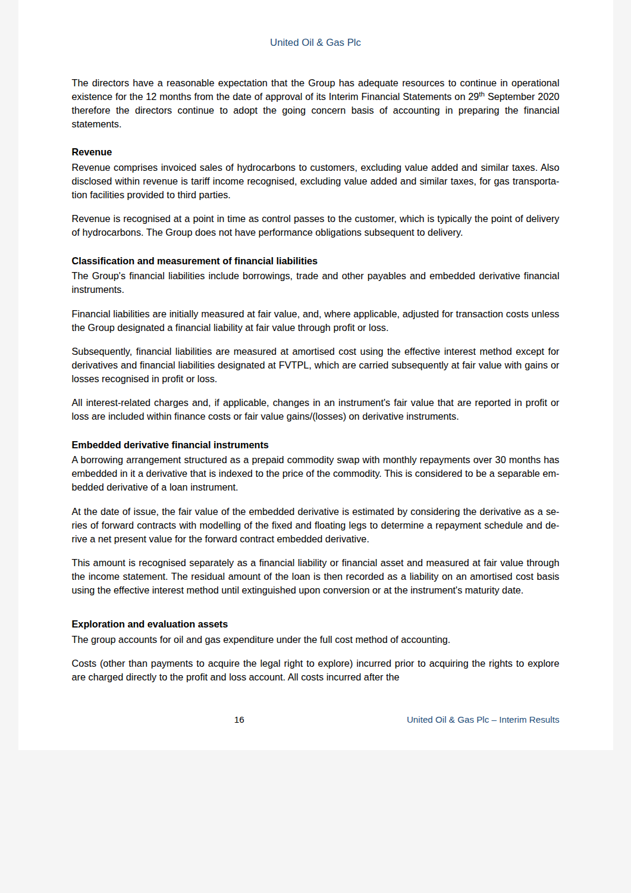United Oil & Gas Plc
The directors have a reasonable expectation that the Group has adequate resources to continue in operational existence for the 12 months from the date of approval of its Interim Financial Statements on 29th September 2020 therefore the directors continue to adopt the going concern basis of accounting in preparing the financial statements.
Revenue
Revenue comprises invoiced sales of hydrocarbons to customers, excluding value added and similar taxes. Also disclosed within revenue is tariff income recognised, excluding value added and similar taxes, for gas transportation facilities provided to third parties.
Revenue is recognised at a point in time as control passes to the customer, which is typically the point of delivery of hydrocarbons. The Group does not have performance obligations subsequent to delivery.
Classification and measurement of financial liabilities
The Group's financial liabilities include borrowings, trade and other payables and embedded derivative financial instruments.
Financial liabilities are initially measured at fair value, and, where applicable, adjusted for transaction costs unless the Group designated a financial liability at fair value through profit or loss.
Subsequently, financial liabilities are measured at amortised cost using the effective interest method except for derivatives and financial liabilities designated at FVTPL, which are carried subsequently at fair value with gains or losses recognised in profit or loss.
All interest-related charges and, if applicable, changes in an instrument's fair value that are reported in profit or loss are included within finance costs or fair value gains/(losses) on derivative instruments.
Embedded derivative financial instruments
A borrowing arrangement structured as a prepaid commodity swap with monthly repayments over 30 months has embedded in it a derivative that is indexed to the price of the commodity. This is considered to be a separable embedded derivative of a loan instrument.
At the date of issue, the fair value of the embedded derivative is estimated by considering the derivative as a series of forward contracts with modelling of the fixed and floating legs to determine a repayment schedule and derive a net present value for the forward contract embedded derivative.
This amount is recognised separately as a financial liability or financial asset and measured at fair value through the income statement. The residual amount of the loan is then recorded as a liability on an amortised cost basis using the effective interest method until extinguished upon conversion or at the instrument's maturity date.
Exploration and evaluation assets
The group accounts for oil and gas expenditure under the full cost method of accounting.
Costs (other than payments to acquire the legal right to explore) incurred prior to acquiring the rights to explore are charged directly to the profit and loss account. All costs incurred after the
16 United Oil & Gas Plc – Interim Results